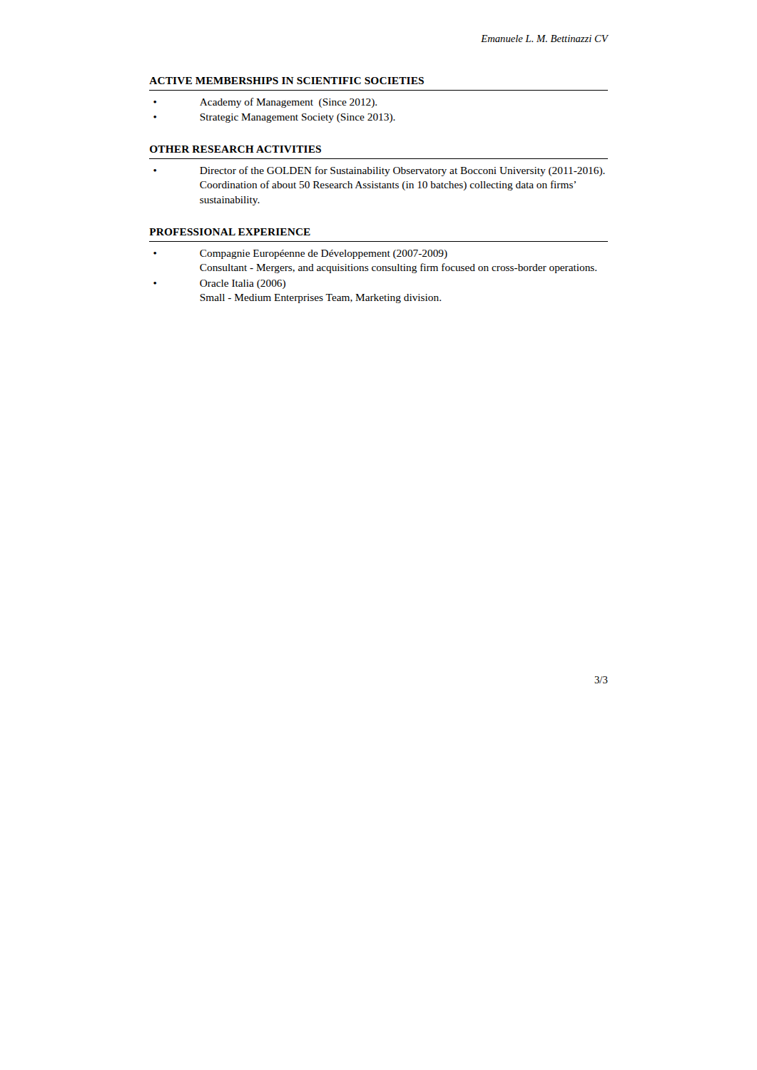Emanuele L. M. Bettinazzi CV
Active Memberships in Scientific Societies
Academy of Management (Since 2012).
Strategic Management Society (Since 2013).
Other Research Activities
Director of the GOLDEN for Sustainability Observatory at Bocconi University (2011-2016). Coordination of about 50 Research Assistants (in 10 batches) collecting data on firms’ sustainability.
Professional Experience
Compagnie Européenne de Développement (2007-2009) Consultant - Mergers, and acquisitions consulting firm focused on cross-border operations.
Oracle Italia (2006) Small - Medium Enterprises Team, Marketing division.
3/3